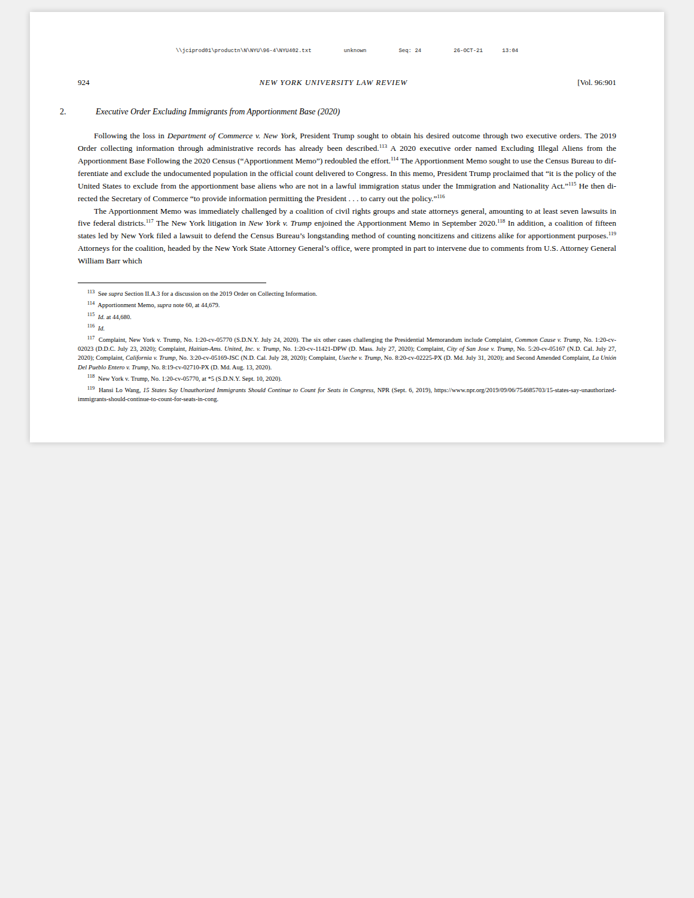\\jciprod01\productn\N\NYU\96-4\NYU402.txt unknown Seq: 24 26-OCT-21 13:04
924 NEW YORK UNIVERSITY LAW REVIEW [Vol. 96:901
2. Executive Order Excluding Immigrants from Apportionment Base (2020)
Following the loss in Department of Commerce v. New York, President Trump sought to obtain his desired outcome through two executive orders. The 2019 Order collecting information through administrative records has already been described.113 A 2020 executive order named Excluding Illegal Aliens from the Apportionment Base Following the 2020 Census (“Apportionment Memo”) redoubled the effort.114 The Apportionment Memo sought to use the Census Bureau to differentiate and exclude the undocumented population in the official count delivered to Congress. In this memo, President Trump proclaimed that “it is the policy of the United States to exclude from the apportionment base aliens who are not in a lawful immigration status under the Immigration and Nationality Act.”115 He then directed the Secretary of Commerce “to provide information permitting the President . . . to carry out the policy.”116
The Apportionment Memo was immediately challenged by a coalition of civil rights groups and state attorneys general, amounting to at least seven lawsuits in five federal districts.117 The New York litigation in New York v. Trump enjoined the Apportionment Memo in September 2020.118 In addition, a coalition of fifteen states led by New York filed a lawsuit to defend the Census Bureau’s longstanding method of counting noncitizens and citizens alike for apportionment purposes.119 Attorneys for the coalition, headed by the New York State Attorney General’s office, were prompted in part to intervene due to comments from U.S. Attorney General William Barr which
113 See supra Section II.A.3 for a discussion on the 2019 Order on Collecting Information.
114 Apportionment Memo, supra note 60, at 44,679.
115 Id. at 44,680.
116 Id.
117 Complaint, New York v. Trump, No. 1:20-cv-05770 (S.D.N.Y. July 24, 2020). The six other cases challenging the Presidential Memorandum include Complaint, Common Cause v. Trump, No. 1:20-cv-02023 (D.D.C. July 23, 2020); Complaint, Haitian-Ams. United, Inc. v. Trump, No. 1:20-cv-11421-DPW (D. Mass. July 27, 2020); Complaint, City of San Jose v. Trump, No. 5:20-cv-05167 (N.D. Cal. July 27, 2020); Complaint, California v. Trump, No. 3:20-cv-05169-JSC (N.D. Cal. July 28, 2020); Complaint, Useche v. Trump, No. 8:20-cv-02225-PX (D. Md. July 31, 2020); and Second Amended Complaint, La Unión Del Pueblo Entero v. Trump, No. 8:19-cv-02710-PX (D. Md. Aug. 13, 2020).
118 New York v. Trump, No. 1:20-cv-05770, at *5 (S.D.N.Y. Sept. 10, 2020).
119 Hansi Lo Wang, 15 States Say Unauthorized Immigrants Should Continue to Count for Seats in Congress, NPR (Sept. 6, 2019), https://www.npr.org/2019/09/06/754685703/15-states-say-unauthorized-immigrants-should-continue-to-count-for-seats-in-cong.